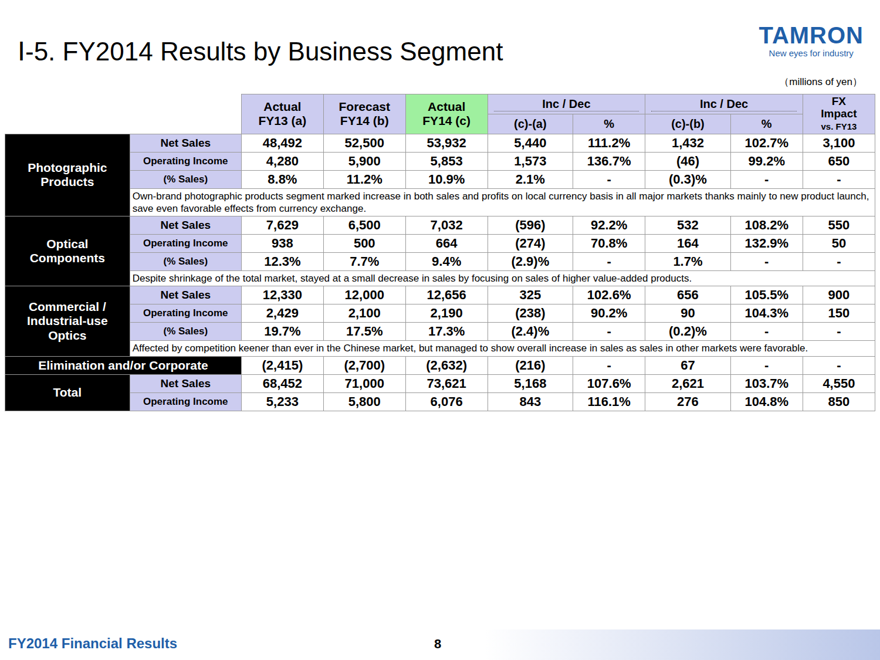Ⅰ-5. FY2014 Results by Business Segment
TAMRON
New eyes for industry
（millions of yen）
| | | Actual FY13 (a) | Forecast FY14 (b) | Actual FY14 (c) | Inc / Dec | Inc / Dec | FX Impact vs. FY13 |
| (c)-(a) | % | (c)-(b) | % |
| Photographic Products | Net Sales | 48,492 | 52,500 | 53,932 | 5,440 | 111.2% | 1,432 | 102.7% | 3,100 |
| Operating Income | 4,280 | 5,900 | 5,853 | 1,573 | 136.7% | (46) | 99.2% | 650 |
| (% Sales) | 8.8% | 11.2% | 10.9% | 2.1% | - | (0.3)% | - | - |
| Own-brand photographic products segment marked increase in both sales and profits on local currency basis in all major markets thanks mainly to new product launch, save even favorable effects from currency exchange. |
| Optical Components | Net Sales | 7,629 | 6,500 | 7,032 | (596) | 92.2% | 532 | 108.2% | 550 |
| Operating Income | 938 | 500 | 664 | (274) | 70.8% | 164 | 132.9% | 50 |
| (% Sales) | 12.3% | 7.7% | 9.4% | (2.9)% | - | 1.7% | - | - |
| Despite shrinkage of the total market, stayed at a small decrease in sales by focusing on sales of higher value-added products. |
| Commercial / Industrial-use Optics | Net Sales | 12,330 | 12,000 | 12,656 | 325 | 102.6% | 656 | 105.5% | 900 |
| Operating Income | 2,429 | 2,100 | 2,190 | (238) | 90.2% | 90 | 104.3% | 150 |
| (% Sales) | 19.7% | 17.5% | 17.3% | (2.4)% | - | (0.2)% | - | - |
| Affected by competition keener than ever in the Chinese market, but managed to show overall increase in sales as sales in other markets were favorable. |
| Elimination and/or Corporate | (2,415) | (2,700) | (2,632) | (216) | - | 67 | - | - |
| Total | Net Sales | 68,452 | 71,000 | 73,621 | 5,168 | 107.6% | 2,621 | 103.7% | 4,550 |
| Operating Income | 5,233 | 5,800 | 6,076 | 843 | 116.1% | 276 | 104.8% | 850 |
FY2014 Financial Results
8